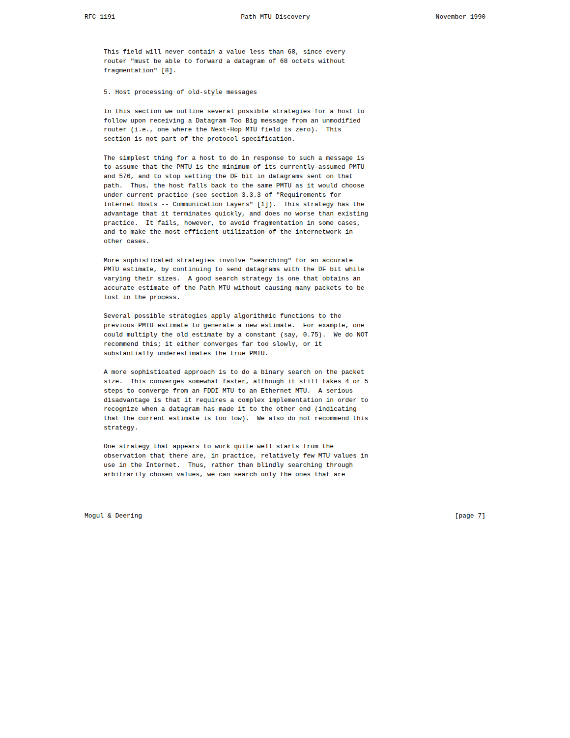RFC 1191 Path MTU Discovery November 1990
This field will never contain a value less than 68, since every
router "must be able to forward a datagram of 68 octets without
fragmentation" [8].
5. Host processing of old-style messages
In this section we outline several possible strategies for a host to
follow upon receiving a Datagram Too Big message from an unmodified
router (i.e., one where the Next-Hop MTU field is zero). This
section is not part of the protocol specification.
The simplest thing for a host to do in response to such a message is
to assume that the PMTU is the minimum of its currently-assumed PMTU
and 576, and to stop setting the DF bit in datagrams sent on that
path. Thus, the host falls back to the same PMTU as it would choose
under current practice (see section 3.3.3 of "Requirements for
Internet Hosts -- Communication Layers" [1]). This strategy has the
advantage that it terminates quickly, and does no worse than existing
practice. It fails, however, to avoid fragmentation in some cases,
and to make the most efficient utilization of the internetwork in
other cases.
More sophisticated strategies involve "searching" for an accurate
PMTU estimate, by continuing to send datagrams with the DF bit while
varying their sizes. A good search strategy is one that obtains an
accurate estimate of the Path MTU without causing many packets to be
lost in the process.
Several possible strategies apply algorithmic functions to the
previous PMTU estimate to generate a new estimate. For example, one
could multiply the old estimate by a constant (say, 0.75). We do NOT
recommend this; it either converges far too slowly, or it
substantially underestimates the true PMTU.
A more sophisticated approach is to do a binary search on the packet
size. This converges somewhat faster, although it still takes 4 or 5
steps to converge from an FDDI MTU to an Ethernet MTU. A serious
disadvantage is that it requires a complex implementation in order to
recognize when a datagram has made it to the other end (indicating
that the current estimate is too low). We also do not recommend this
strategy.
One strategy that appears to work quite well starts from the
observation that there are, in practice, relatively few MTU values in
use in the Internet. Thus, rather than blindly searching through
arbitrarily chosen values, we can search only the ones that are
Mogul & Deering [page 7]